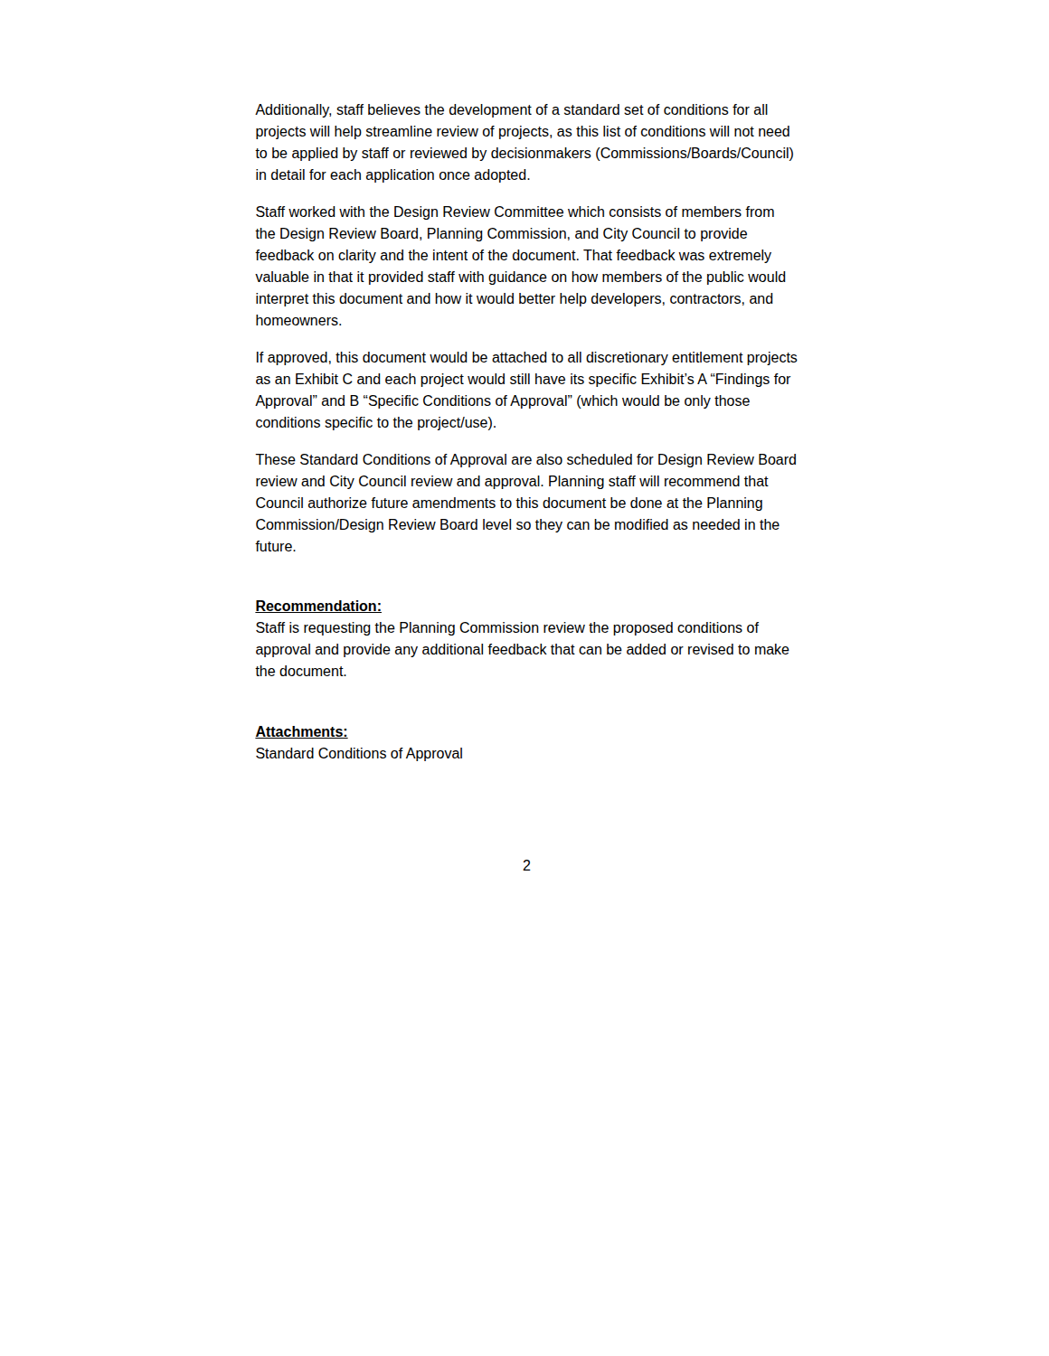Additionally, staff believes the development of a standard set of conditions for all projects will help streamline review of projects, as this list of conditions will not need to be applied by staff or reviewed by decisionmakers (Commissions/Boards/Council) in detail for each application once adopted.
Staff worked with the Design Review Committee which consists of members from the Design Review Board, Planning Commission, and City Council to provide feedback on clarity and the intent of the document. That feedback was extremely valuable in that it provided staff with guidance on how members of the public would interpret this document and how it would better help developers, contractors, and homeowners.
If approved, this document would be attached to all discretionary entitlement projects as an Exhibit C and each project would still have its specific Exhibit’s A “Findings for Approval” and B “Specific Conditions of Approval” (which would be only those conditions specific to the project/use).
These Standard Conditions of Approval are also scheduled for Design Review Board review and City Council review and approval. Planning staff will recommend that Council authorize future amendments to this document be done at the Planning Commission/Design Review Board level so they can be modified as needed in the future.
Recommendation:
Staff is requesting the Planning Commission review the proposed conditions of approval and provide any additional feedback that can be added or revised to make the document.
Attachments:
Standard Conditions of Approval
2